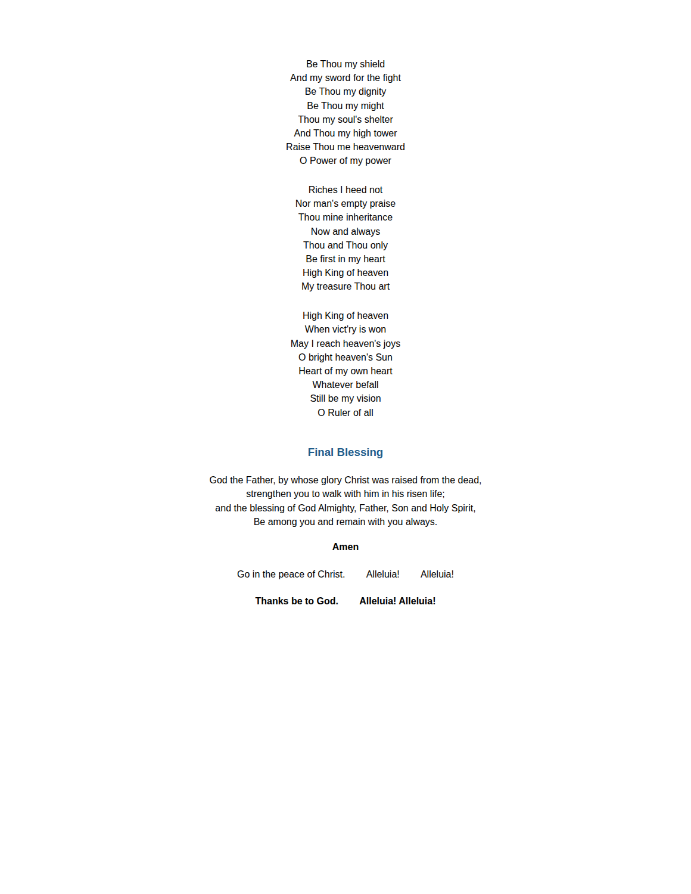Be Thou my shield
And my sword for the fight
Be Thou my dignity
Be Thou my might
Thou my soul's shelter
And Thou my high tower
Raise Thou me heavenward
O Power of my power
Riches I heed not
Nor man's empty praise
Thou mine inheritance
Now and always
Thou and Thou only
Be first in my heart
High King of heaven
My treasure Thou art
High King of heaven
When vict'ry is won
May I reach heaven's joys
O bright heaven's Sun
Heart of my own heart
Whatever befall
Still be my vision
O Ruler of all
Final Blessing
God the Father, by whose glory Christ was raised from the dead,
strengthen you to walk with him in his risen life;
and the blessing of God Almighty, Father, Son and Holy Spirit,
Be among you and remain with you always.
Amen
Go in the peace of Christ. Alleluia! Alleluia!
Thanks be to God. Alleluia! Alleluia!